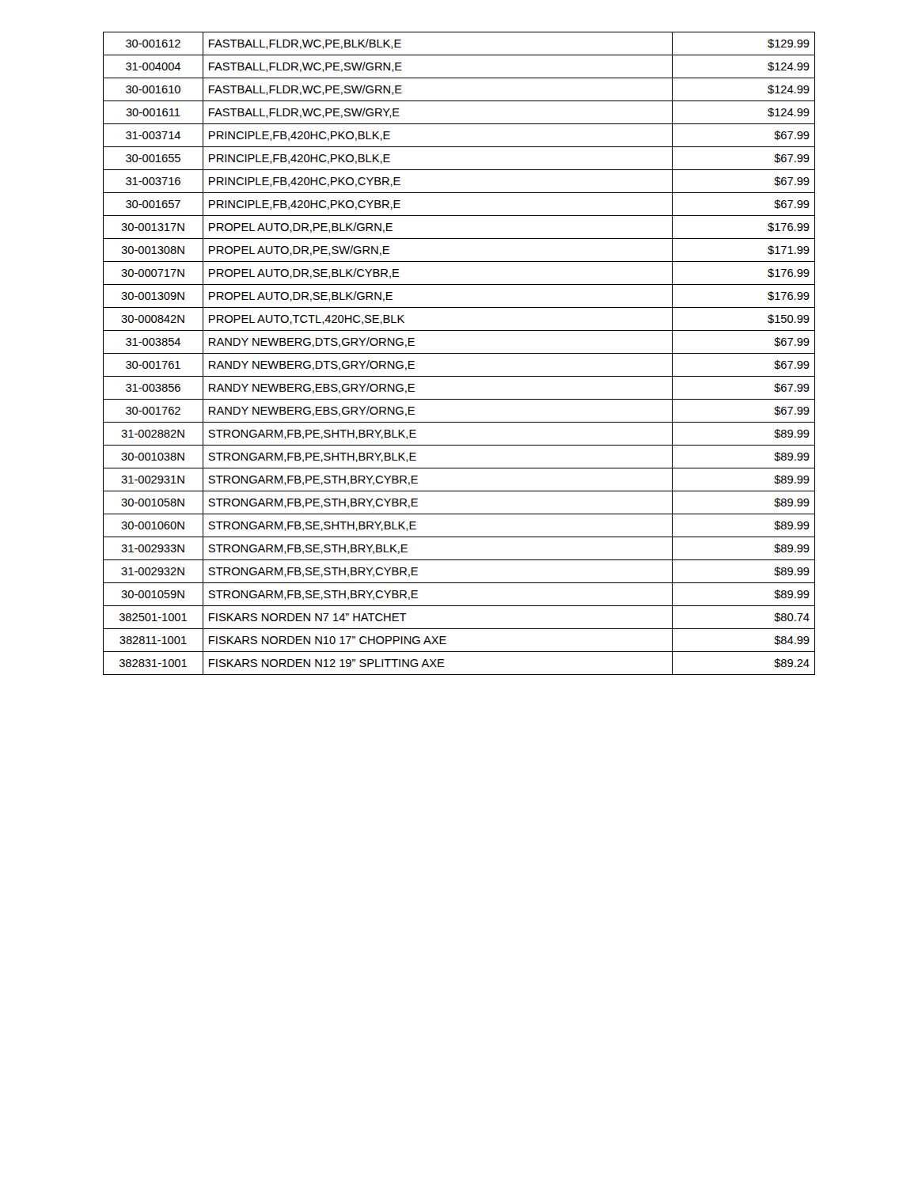| 30-001612 | FASTBALL,FLDR,WC,PE,BLK/BLK,E | $129.99 |
| 31-004004 | FASTBALL,FLDR,WC,PE,SW/GRN,E | $124.99 |
| 30-001610 | FASTBALL,FLDR,WC,PE,SW/GRN,E | $124.99 |
| 30-001611 | FASTBALL,FLDR,WC,PE,SW/GRY,E | $124.99 |
| 31-003714 | PRINCIPLE,FB,420HC,PKO,BLK,E | $67.99 |
| 30-001655 | PRINCIPLE,FB,420HC,PKO,BLK,E | $67.99 |
| 31-003716 | PRINCIPLE,FB,420HC,PKO,CYBR,E | $67.99 |
| 30-001657 | PRINCIPLE,FB,420HC,PKO,CYBR,E | $67.99 |
| 30-001317N | PROPEL AUTO,DR,PE,BLK/GRN,E | $176.99 |
| 30-001308N | PROPEL AUTO,DR,PE,SW/GRN,E | $171.99 |
| 30-000717N | PROPEL AUTO,DR,SE,BLK/CYBR,E | $176.99 |
| 30-001309N | PROPEL AUTO,DR,SE,BLK/GRN,E | $176.99 |
| 30-000842N | PROPEL AUTO,TCTL,420HC,SE,BLK | $150.99 |
| 31-003854 | RANDY NEWBERG,DTS,GRY/ORNG,E | $67.99 |
| 30-001761 | RANDY NEWBERG,DTS,GRY/ORNG,E | $67.99 |
| 31-003856 | RANDY NEWBERG,EBS,GRY/ORNG,E | $67.99 |
| 30-001762 | RANDY NEWBERG,EBS,GRY/ORNG,E | $67.99 |
| 31-002882N | STRONGARM,FB,PE,SHTH,BRY,BLK,E | $89.99 |
| 30-001038N | STRONGARM,FB,PE,SHTH,BRY,BLK,E | $89.99 |
| 31-002931N | STRONGARM,FB,PE,STH,BRY,CYBR,E | $89.99 |
| 30-001058N | STRONGARM,FB,PE,STH,BRY,CYBR,E | $89.99 |
| 30-001060N | STRONGARM,FB,SE,SHTH,BRY,BLK,E | $89.99 |
| 31-002933N | STRONGARM,FB,SE,STH,BRY,BLK,E | $89.99 |
| 31-002932N | STRONGARM,FB,SE,STH,BRY,CYBR,E | $89.99 |
| 30-001059N | STRONGARM,FB,SE,STH,BRY,CYBR,E | $89.99 |
| 382501-1001 | FISKARS NORDEN N7 14” HATCHET | $80.74 |
| 382811-1001 | FISKARS NORDEN N10 17” CHOPPING AXE | $84.99 |
| 382831-1001 | FISKARS NORDEN N12 19” SPLITTING AXE | $89.24 |